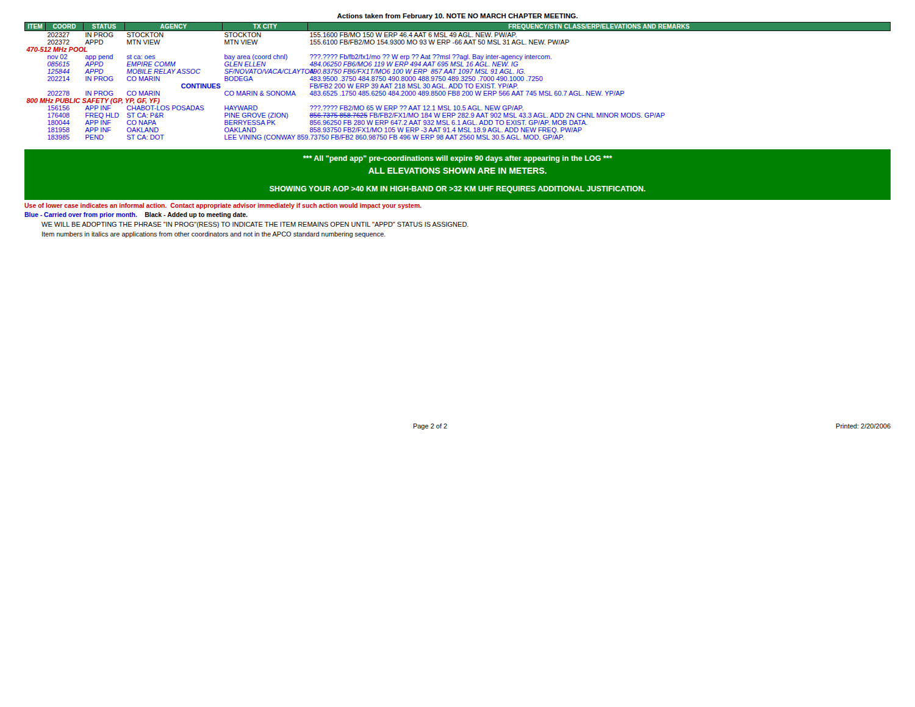Actions taken from February 10. NOTE NO MARCH CHAPTER MEETING.
| ITEM | COORD | STATUS | AGENCY | TX CITY | FREQUENCY/STN CLASS/ERP/ELEVATIONS AND REMARKS |
| --- | --- | --- | --- | --- | --- |
| | 202327 | IN PROG | STOCKTON | STOCKTON | 155.1600 FB/MO 150 W ERP 46.4 AAT 6 MSL 49 AGL. NEW. PW/AP. |
| | 202372 | APPD | MTN VIEW | MTN VIEW | 155.6100 FB/FB2/MO 154.9300 MO 93 W ERP -66 AAT 50 MSL 31 AGL. NEW. PW/AP |
| 470-512 MHz POOL |
| | nov 02 | app pend | st ca: oes | bay area (coord chnl) | ???.???? Fb/fb2/fx1/mo ?? W erp ?? Aat ??msl ??agl. Bay inter-agency intercom. |
| | 085615 | APPD | EMPIRE COMM | GLEN ELLEN | 484.06250 FB6/MO6 119 W ERP 494 AAT 695 MSL 16 AGL. NEW. IG |
| | 125844 | APPD | MOBILE RELAY ASSOC | SF/NOVATO/VACA/CLAYTON | 490.83750 FB6/FX1T/MO6 100 W ERP 857 AAT 1097 MSL 91 AGL. IG. |
| | 202214 | IN PROG | CO MARIN | BODEGA | 483.9500 .3750 484.8750 490.8000 488.9750 489.3250 .7000 490.1000 .7250 |
| | | | CONTINUES | | FB/FB2 200 W ERP 39 AAT 218 MSL 30 AGL. ADD TO EXIST. YP/AP. |
| | 202278 | IN PROG | CO MARIN | CO MARIN & SONOMA | 483.6525 .1750 485.6250 484.2000 489.8500 FB8 200 W ERP 566 AAT 745 MSL 60.7 AGL. NEW. YP/AP |
| 800 MHz PUBLIC SAFETY (GP, YP, GF, YF) |
| | 156156 | APP INF | CHABOT-LOS POSADAS | HAYWARD | ???.???? FB2/MO 65 W ERP ?? AAT 12.1 MSL 10.5 AGL. NEW GP/AP. |
| | 176408 | FREQ HLD | ST CA: P&R | PINE GROVE (ZION) | 856.7375 858.7625 FB/FB2/FX1/MO 184 W ERP 282.9 AAT 902 MSL 43.3 AGL. ADD 2N CHNL MINOR MODS. GP/AP |
| | 180044 | APP INF | CO NAPA | BERRYESSA PK | 856.96250 FB 280 W ERP 647.2 AAT 932 MSL 6.1 AGL. ADD TO EXIST. GP/AP. MOB DATA. |
| | 181958 | APP INF | OAKLAND | OAKLAND | 858.93750 FB2/FX1/MO 105 W ERP -3 AAT 91.4 MSL 18.9 AGL. ADD NEW FREQ. PW/AP |
| | 183985 | PEND | ST CA: DOT | LEE VINING (CONWAY 859.73750 FB/FB2 860.98750 FB 496 W ERP 98 AAT 2560 MSL 30.5 AGL. MOD. GP/AP. |
*** All "pend app" pre-coordinations will expire 90 days after appearing in the LOG ***
ALL ELEVATIONS SHOWN ARE IN METERS.
SHOWING YOUR AOP >40 KM IN HIGH-BAND OR >32 KM UHF REQUIRES ADDITIONAL JUSTIFICATION.
Use of lower case indicates an informal action. Contact appropriate advisor immediately if such action would impact your system.
Blue - Carried over from prior month. Black - Added up to meeting date.
WE WILL BE ADOPTING THE PHRASE "IN PROG"(RESS) TO INDICATE THE ITEM REMAINS OPEN UNTIL "APPD" STATUS IS ASSIGNED.
Item numbers in italics are applications from other coordinators and not in the APCO standard numbering sequence.
Page 2 of 2
Printed: 2/20/2006